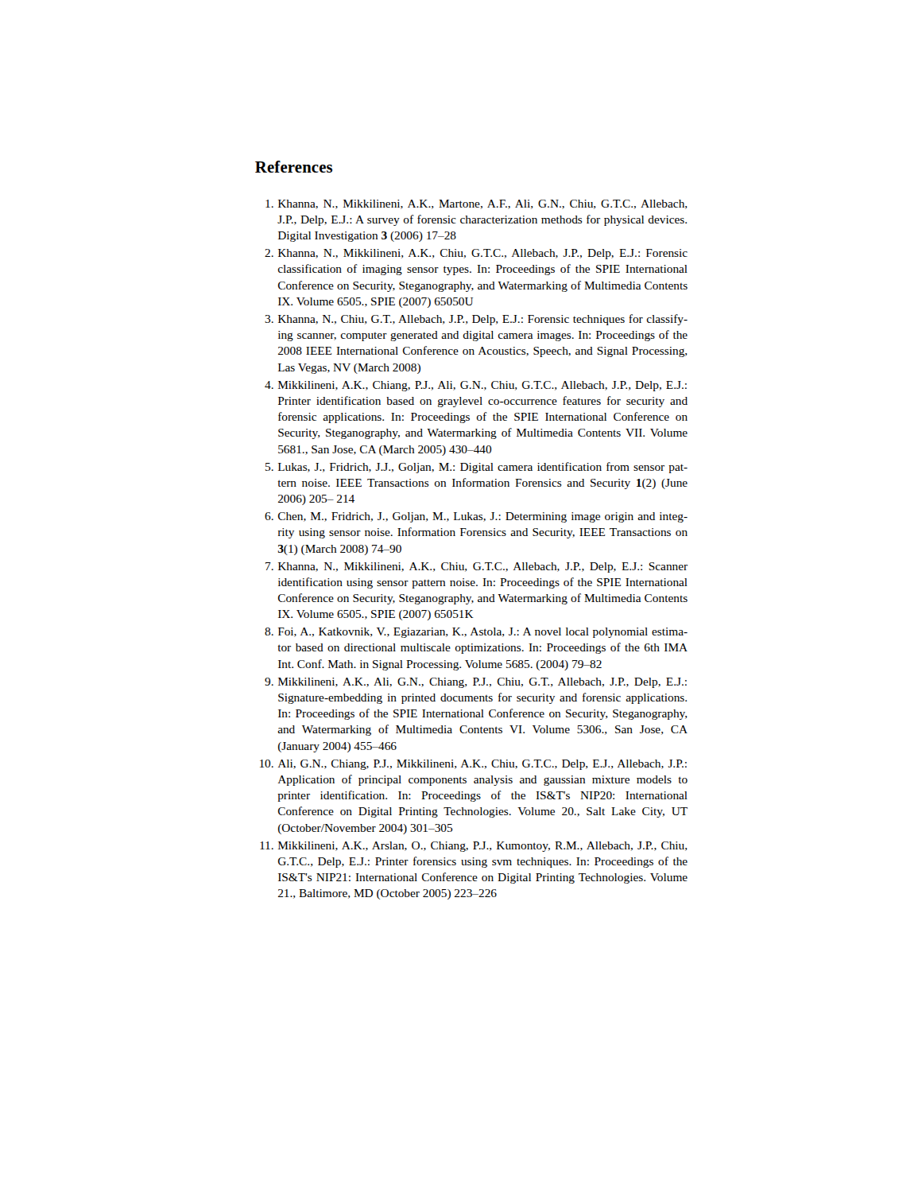References
Khanna, N., Mikkilineni, A.K., Martone, A.F., Ali, G.N., Chiu, G.T.C., Allebach, J.P., Delp, E.J.: A survey of forensic characterization methods for physical devices. Digital Investigation 3 (2006) 17–28
Khanna, N., Mikkilineni, A.K., Chiu, G.T.C., Allebach, J.P., Delp, E.J.: Forensic classification of imaging sensor types. In: Proceedings of the SPIE International Conference on Security, Steganography, and Watermarking of Multimedia Contents IX. Volume 6505., SPIE (2007) 65050U
Khanna, N., Chiu, G.T., Allebach, J.P., Delp, E.J.: Forensic techniques for classifying scanner, computer generated and digital camera images. In: Proceedings of the 2008 IEEE International Conference on Acoustics, Speech, and Signal Processing, Las Vegas, NV (March 2008)
Mikkilineni, A.K., Chiang, P.J., Ali, G.N., Chiu, G.T.C., Allebach, J.P., Delp, E.J.: Printer identification based on graylevel co-occurrence features for security and forensic applications. In: Proceedings of the SPIE International Conference on Security, Steganography, and Watermarking of Multimedia Contents VII. Volume 5681., San Jose, CA (March 2005) 430–440
Lukas, J., Fridrich, J.J., Goljan, M.: Digital camera identification from sensor pattern noise. IEEE Transactions on Information Forensics and Security 1(2) (June 2006) 205– 214
Chen, M., Fridrich, J., Goljan, M., Lukas, J.: Determining image origin and integrity using sensor noise. Information Forensics and Security, IEEE Transactions on 3(1) (March 2008) 74–90
Khanna, N., Mikkilineni, A.K., Chiu, G.T.C., Allebach, J.P., Delp, E.J.: Scanner identification using sensor pattern noise. In: Proceedings of the SPIE International Conference on Security, Steganography, and Watermarking of Multimedia Contents IX. Volume 6505., SPIE (2007) 65051K
Foi, A., Katkovnik, V., Egiazarian, K., Astola, J.: A novel local polynomial estimator based on directional multiscale optimizations. In: Proceedings of the 6th IMA Int. Conf. Math. in Signal Processing. Volume 5685. (2004) 79–82
Mikkilineni, A.K., Ali, G.N., Chiang, P.J., Chiu, G.T., Allebach, J.P., Delp, E.J.: Signature-embedding in printed documents for security and forensic applications. In: Proceedings of the SPIE International Conference on Security, Steganography, and Watermarking of Multimedia Contents VI. Volume 5306., San Jose, CA (January 2004) 455–466
Ali, G.N., Chiang, P.J., Mikkilineni, A.K., Chiu, G.T.C., Delp, E.J., Allebach, J.P.: Application of principal components analysis and gaussian mixture models to printer identification. In: Proceedings of the IS&T's NIP20: International Conference on Digital Printing Technologies. Volume 20., Salt Lake City, UT (October/November 2004) 301–305
Mikkilineni, A.K., Arslan, O., Chiang, P.J., Kumontoy, R.M., Allebach, J.P., Chiu, G.T.C., Delp, E.J.: Printer forensics using svm techniques. In: Proceedings of the IS&T's NIP21: International Conference on Digital Printing Technologies. Volume 21., Baltimore, MD (October 2005) 223–226